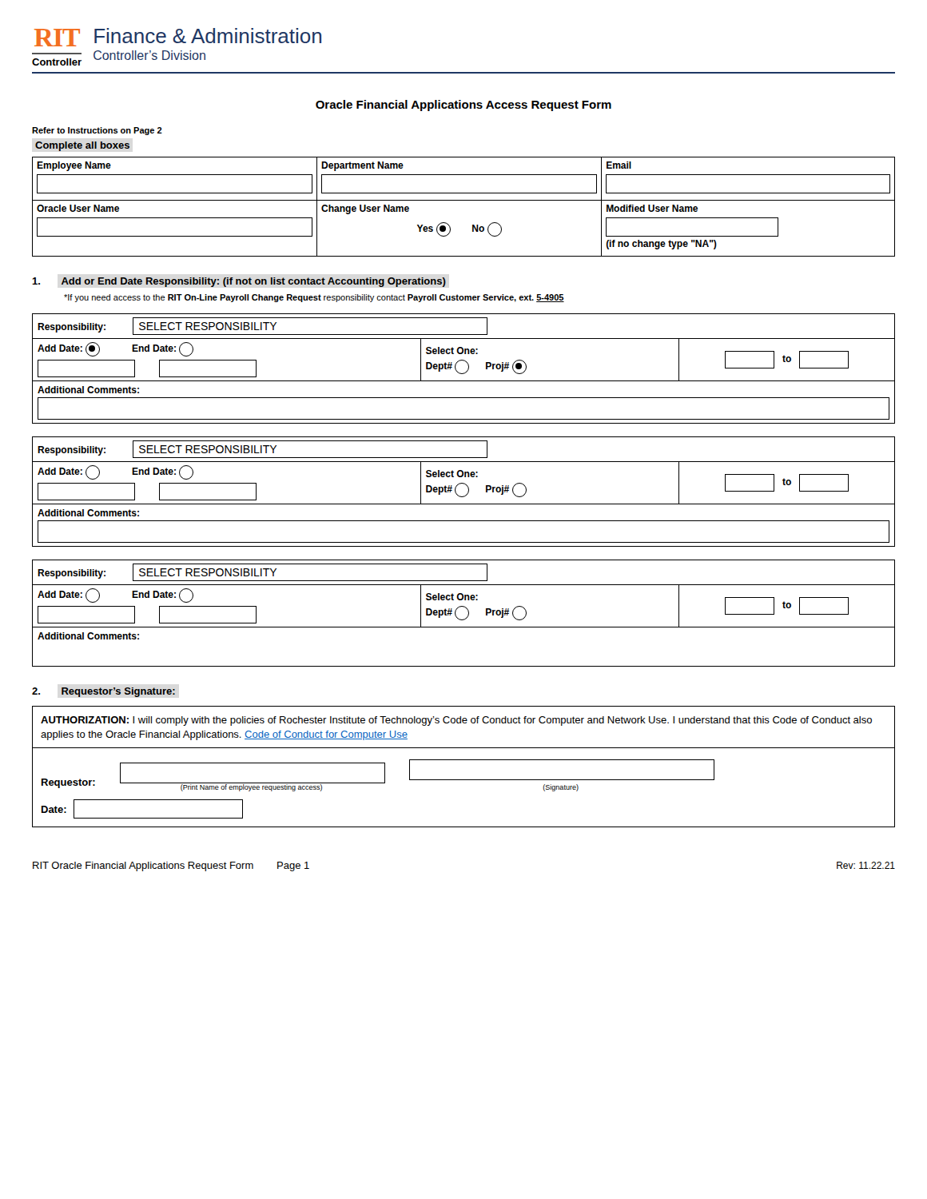RIT
Controller
Finance & Administration
Controller’s Division
Oracle Financial Applications Access Request Form
Refer to Instructions on Page 2
Complete all boxes
| Employee Name | Department Name | Email |
| Oracle User Name | Change User Name Yes No | Modified User Name (if no change type "NA") |
1. Add or End Date Responsibility: (if not on list contact Accounting Operations)
*If you need access to the RIT On-Line Payroll Change Request responsibility contact Payroll Customer Service, ext. 5-4905
| Responsibility: SELECT RESPONSIBILITY |
| Add Date: End Date: | Select One: Dept# Proj# | to |
| Additional Comments: |
| Responsibility: SELECT RESPONSIBILITY |
| Add Date: End Date: | Select One: Dept# Proj# | to |
| Additional Comments: |
| Responsibility: SELECT RESPONSIBILITY |
| Add Date: End Date: | Select One: Dept# Proj# | to |
| Additional Comments: |
2. Requestor’s Signature:
AUTHORIZATION: I will comply with the policies of Rochester Institute of Technology’s Code of Conduct for Computer and Network Use. I understand that this Code of Conduct also applies to the Oracle Financial Applications. Code of Conduct for Computer Use
Requestor:
(Print Name of employee requesting access)
(Signature)
Date:
RIT Oracle Financial Applications Request Form Page 1
Rev: 11.22.21